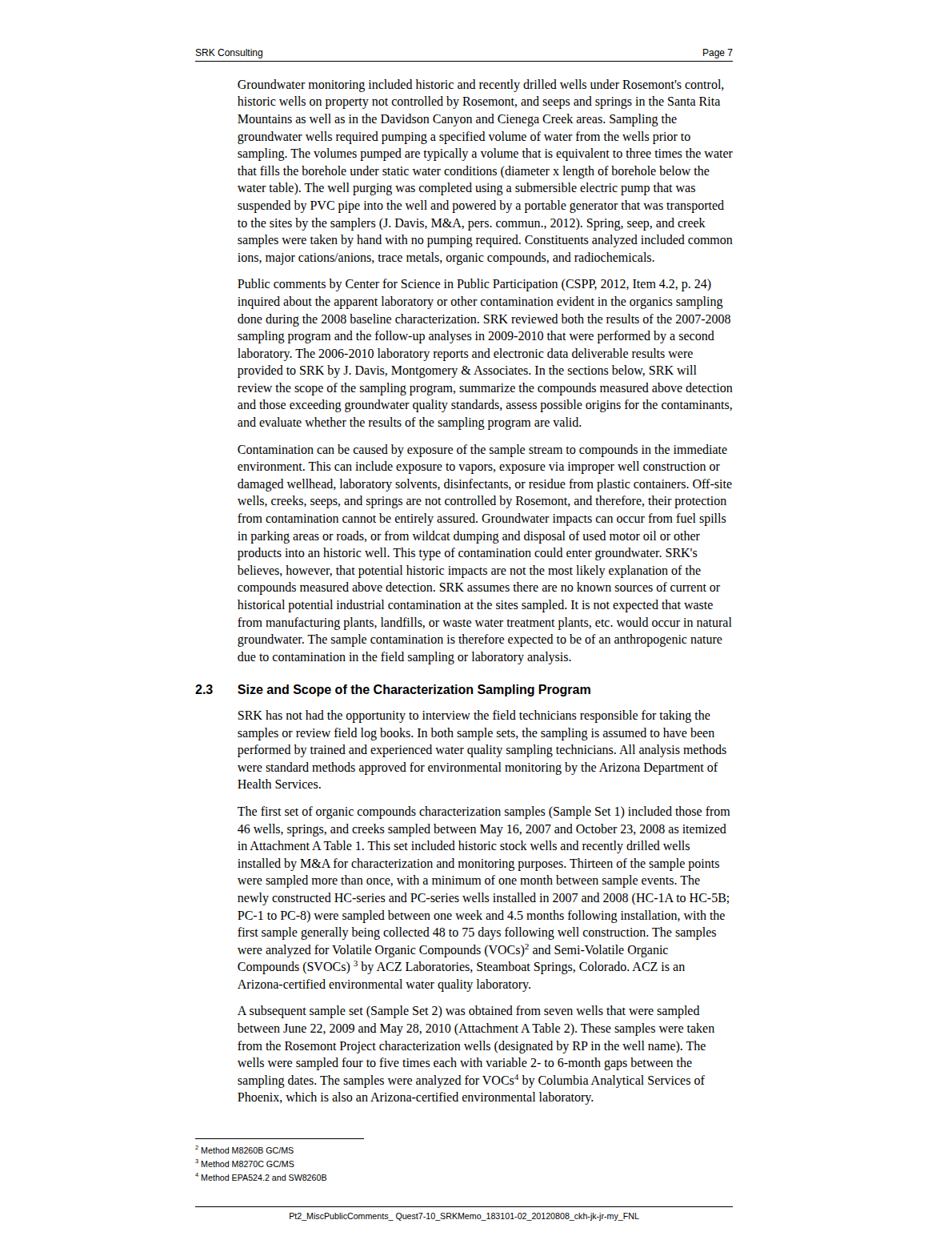SRK Consulting
Page 7
Groundwater monitoring included historic and recently drilled wells under Rosemont's control, historic wells on property not controlled by Rosemont, and seeps and springs in the Santa Rita Mountains as well as in the Davidson Canyon and Cienega Creek areas. Sampling the groundwater wells required pumping a specified volume of water from the wells prior to sampling. The volumes pumped are typically a volume that is equivalent to three times the water that fills the borehole under static water conditions (diameter x length of borehole below the water table). The well purging was completed using a submersible electric pump that was suspended by PVC pipe into the well and powered by a portable generator that was transported to the sites by the samplers (J. Davis, M&A, pers. commun., 2012). Spring, seep, and creek samples were taken by hand with no pumping required. Constituents analyzed included common ions, major cations/anions, trace metals, organic compounds, and radiochemicals.
Public comments by Center for Science in Public Participation (CSPP, 2012, Item 4.2, p. 24) inquired about the apparent laboratory or other contamination evident in the organics sampling done during the 2008 baseline characterization. SRK reviewed both the results of the 2007-2008 sampling program and the follow-up analyses in 2009-2010 that were performed by a second laboratory. The 2006-2010 laboratory reports and electronic data deliverable results were provided to SRK by J. Davis, Montgomery & Associates. In the sections below, SRK will review the scope of the sampling program, summarize the compounds measured above detection and those exceeding groundwater quality standards, assess possible origins for the contaminants, and evaluate whether the results of the sampling program are valid.
Contamination can be caused by exposure of the sample stream to compounds in the immediate environment. This can include exposure to vapors, exposure via improper well construction or damaged wellhead, laboratory solvents, disinfectants, or residue from plastic containers. Off-site wells, creeks, seeps, and springs are not controlled by Rosemont, and therefore, their protection from contamination cannot be entirely assured. Groundwater impacts can occur from fuel spills in parking areas or roads, or from wildcat dumping and disposal of used motor oil or other products into an historic well. This type of contamination could enter groundwater. SRK's believes, however, that potential historic impacts are not the most likely explanation of the compounds measured above detection. SRK assumes there are no known sources of current or historical potential industrial contamination at the sites sampled. It is not expected that waste from manufacturing plants, landfills, or waste water treatment plants, etc. would occur in natural groundwater. The sample contamination is therefore expected to be of an anthropogenic nature due to contamination in the field sampling or laboratory analysis.
2.3
Size and Scope of the Characterization Sampling Program
SRK has not had the opportunity to interview the field technicians responsible for taking the samples or review field log books. In both sample sets, the sampling is assumed to have been performed by trained and experienced water quality sampling technicians. All analysis methods were standard methods approved for environmental monitoring by the Arizona Department of Health Services.
The first set of organic compounds characterization samples (Sample Set 1) included those from 46 wells, springs, and creeks sampled between May 16, 2007 and October 23, 2008 as itemized in Attachment A Table 1. This set included historic stock wells and recently drilled wells installed by M&A for characterization and monitoring purposes. Thirteen of the sample points were sampled more than once, with a minimum of one month between sample events. The newly constructed HC-series and PC-series wells installed in 2007 and 2008 (HC-1A to HC-5B; PC-1 to PC-8) were sampled between one week and 4.5 months following installation, with the first sample generally being collected 48 to 75 days following well construction. The samples were analyzed for Volatile Organic Compounds (VOCs)2 and Semi-Volatile Organic Compounds (SVOCs) 3 by ACZ Laboratories, Steamboat Springs, Colorado. ACZ is an Arizona-certified environmental water quality laboratory.
A subsequent sample set (Sample Set 2) was obtained from seven wells that were sampled between June 22, 2009 and May 28, 2010 (Attachment A Table 2). These samples were taken from the Rosemont Project characterization wells (designated by RP in the well name). The wells were sampled four to five times each with variable 2- to 6-month gaps between the sampling dates. The samples were analyzed for VOCs4 by Columbia Analytical Services of Phoenix, which is also an Arizona-certified environmental laboratory.
2 Method M8260B GC/MS
3 Method M8270C GC/MS
4 Method EPA524.2 and SW8260B
Pt2_MiscPublicComments_ Quest7-10_SRKMemo_183101-02_20120808_ckh-jk-jr-my_FNL